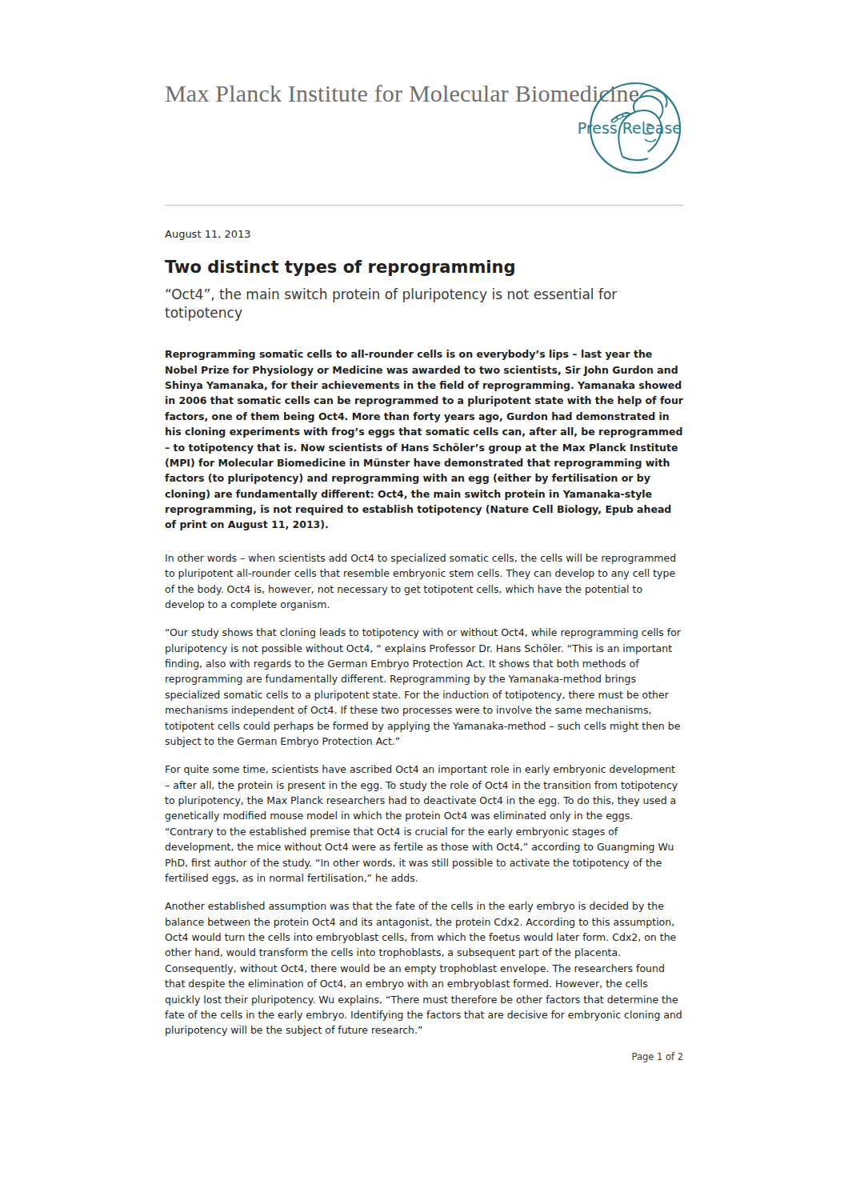Max Planck Institute for Molecular Biomedicine
Press Release
August 11, 2013
Two distinct types of reprogramming
“Oct4”, the main switch protein of pluripotency is not essential for totipotency
Reprogramming somatic cells to all-rounder cells is on everybody’s lips – last year the Nobel Prize for Physiology or Medicine was awarded to two scientists, Sir John Gurdon and Shinya Yamanaka, for their achievements in the field of reprogramming. Yamanaka showed in 2006 that somatic cells can be reprogrammed to a pluripotent state with the help of four factors, one of them being Oct4. More than forty years ago, Gurdon had demonstrated in his cloning experiments with frog’s eggs that somatic cells can, after all, be reprogrammed – to totipotency that is. Now scientists of Hans Schöler’s group at the Max Planck Institute (MPI) for Molecular Biomedicine in Münster have demonstrated that reprogramming with factors (to pluripotency) and reprogramming with an egg (either by fertilisation or by cloning) are fundamentally different: Oct4, the main switch protein in Yamanaka-style reprogramming, is not required to establish totipotency (Nature Cell Biology, Epub ahead of print on August 11, 2013).
In other words – when scientists add Oct4 to specialized somatic cells, the cells will be reprogrammed to pluripotent all-rounder cells that resemble embryonic stem cells. They can develop to any cell type of the body. Oct4 is, however, not necessary to get totipotent cells, which have the potential to develop to a complete organism.
“Our study shows that cloning leads to totipotency with or without Oct4, while reprogramming cells for pluripotency is not possible without Oct4, “ explains Professor Dr. Hans Schöler. “This is an important finding, also with regards to the German Embryo Protection Act. It shows that both methods of reprogramming are fundamentally different. Reprogramming by the Yamanaka-method brings specialized somatic cells to a pluripotent state. For the induction of totipotency, there must be other mechanisms independent of Oct4. If these two processes were to involve the same mechanisms, totipotent cells could perhaps be formed by applying the Yamanaka-method – such cells might then be subject to the German Embryo Protection Act.”
For quite some time, scientists have ascribed Oct4 an important role in early embryonic development – after all, the protein is present in the egg. To study the role of Oct4 in the transition from totipotency to pluripotency, the Max Planck researchers had to deactivate Oct4 in the egg. To do this, they used a genetically modified mouse model in which the protein Oct4 was eliminated only in the eggs. “Contrary to the established premise that Oct4 is crucial for the early embryonic stages of development, the mice without Oct4 were as fertile as those with Oct4,” according to Guangming Wu PhD, first author of the study. “In other words, it was still possible to activate the totipotency of the fertilised eggs, as in normal fertilisation,” he adds.
Another established assumption was that the fate of the cells in the early embryo is decided by the balance between the protein Oct4 and its antagonist, the protein Cdx2. According to this assumption, Oct4 would turn the cells into embryoblast cells, from which the foetus would later form. Cdx2, on the other hand, would transform the cells into trophoblasts, a subsequent part of the placenta. Consequently, without Oct4, there would be an empty trophoblast envelope. The researchers found that despite the elimination of Oct4, an embryo with an embryoblast formed. However, the cells quickly lost their pluripotency. Wu explains, “There must therefore be other factors that determine the fate of the cells in the early embryo. Identifying the factors that are decisive for embryonic cloning and pluripotency will be the subject of future research.”
Page 1 of 2